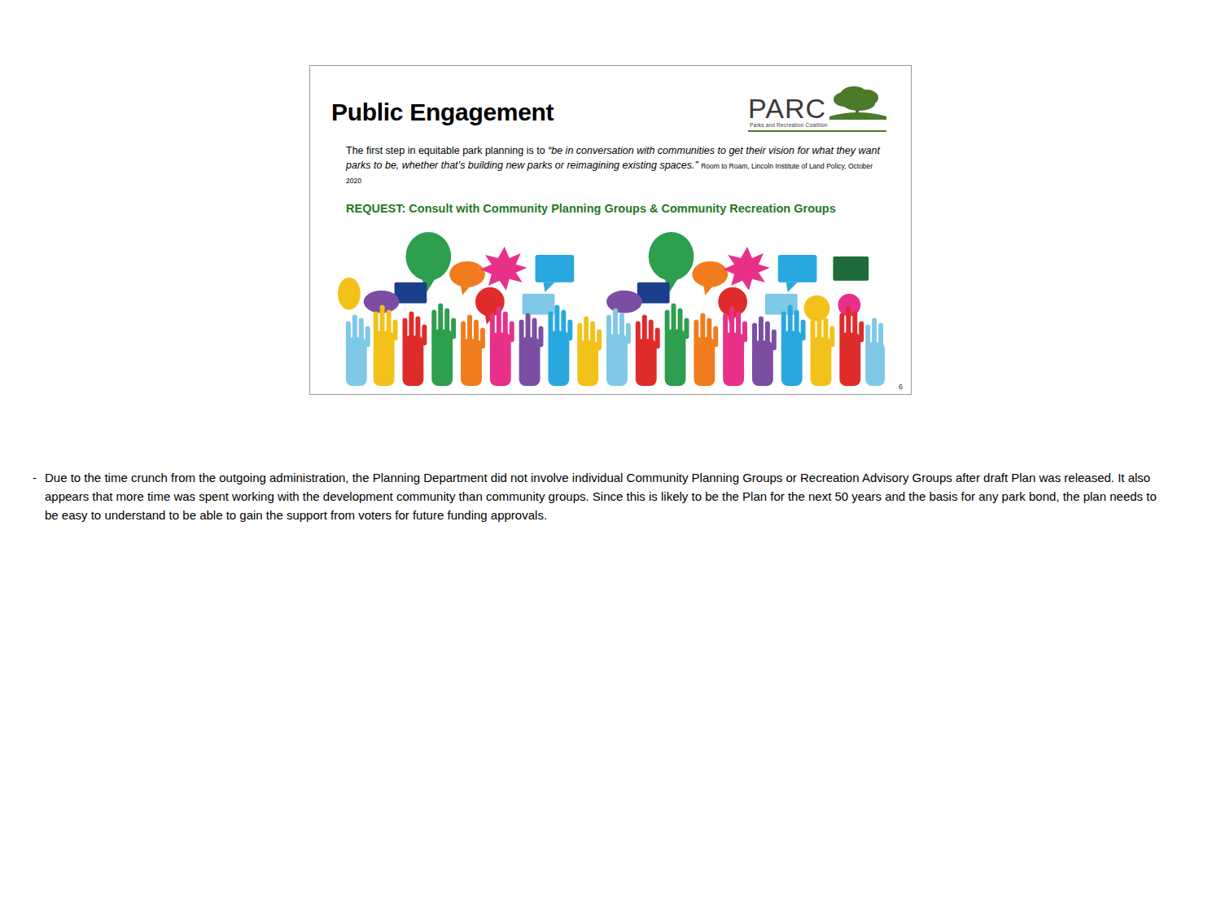Public Engagement
PARC
Parks and Recreation Coalition
The first step in equitable park planning is to “be in conversation with communities to get their vision for what they want parks to be, whether that’s building new parks or reimagining existing spaces.” Room to Roam, Lincoln Institute of Land Policy, October 2020
REQUEST: Consult with Community Planning Groups & Community Recreation Groups
6
-
Due to the time crunch from the outgoing administration, the Planning Department did not involve individual Community Planning Groups or Recreation Advisory Groups after draft Plan was released. It also appears that more time was spent working with the development community than community groups. Since this is likely to be the Plan for the next 50 years and the basis for any park bond, the plan needs to be easy to understand to be able to gain the support from voters for future funding approvals.